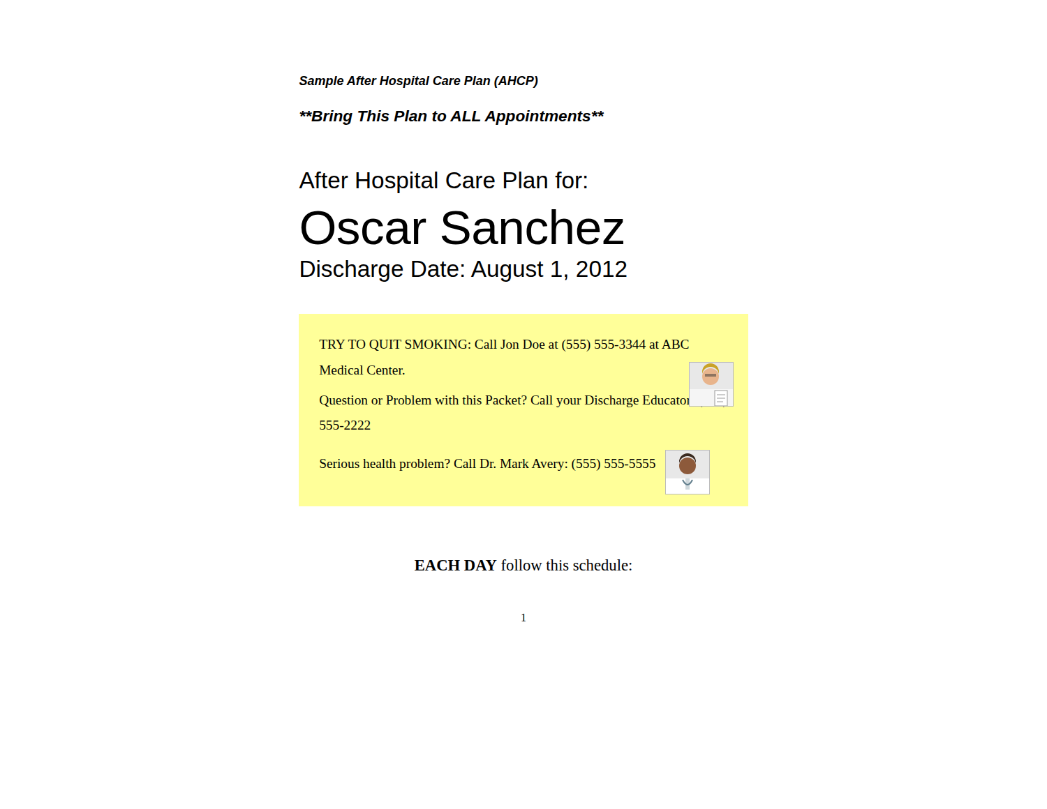Sample After Hospital Care Plan (AHCP)
**Bring This Plan to ALL Appointments**
After Hospital Care Plan for:
Oscar Sanchez
Discharge Date: August 1, 2012
TRY TO QUIT SMOKING: Call Jon Doe at (555) 555-3344 at ABC Medical Center.
Question or Problem with this Packet? Call your Discharge Educator: (555) 555-2222
Serious health problem? Call Dr. Mark Avery: (555) 555-5555
EACH DAY follow this schedule:
1